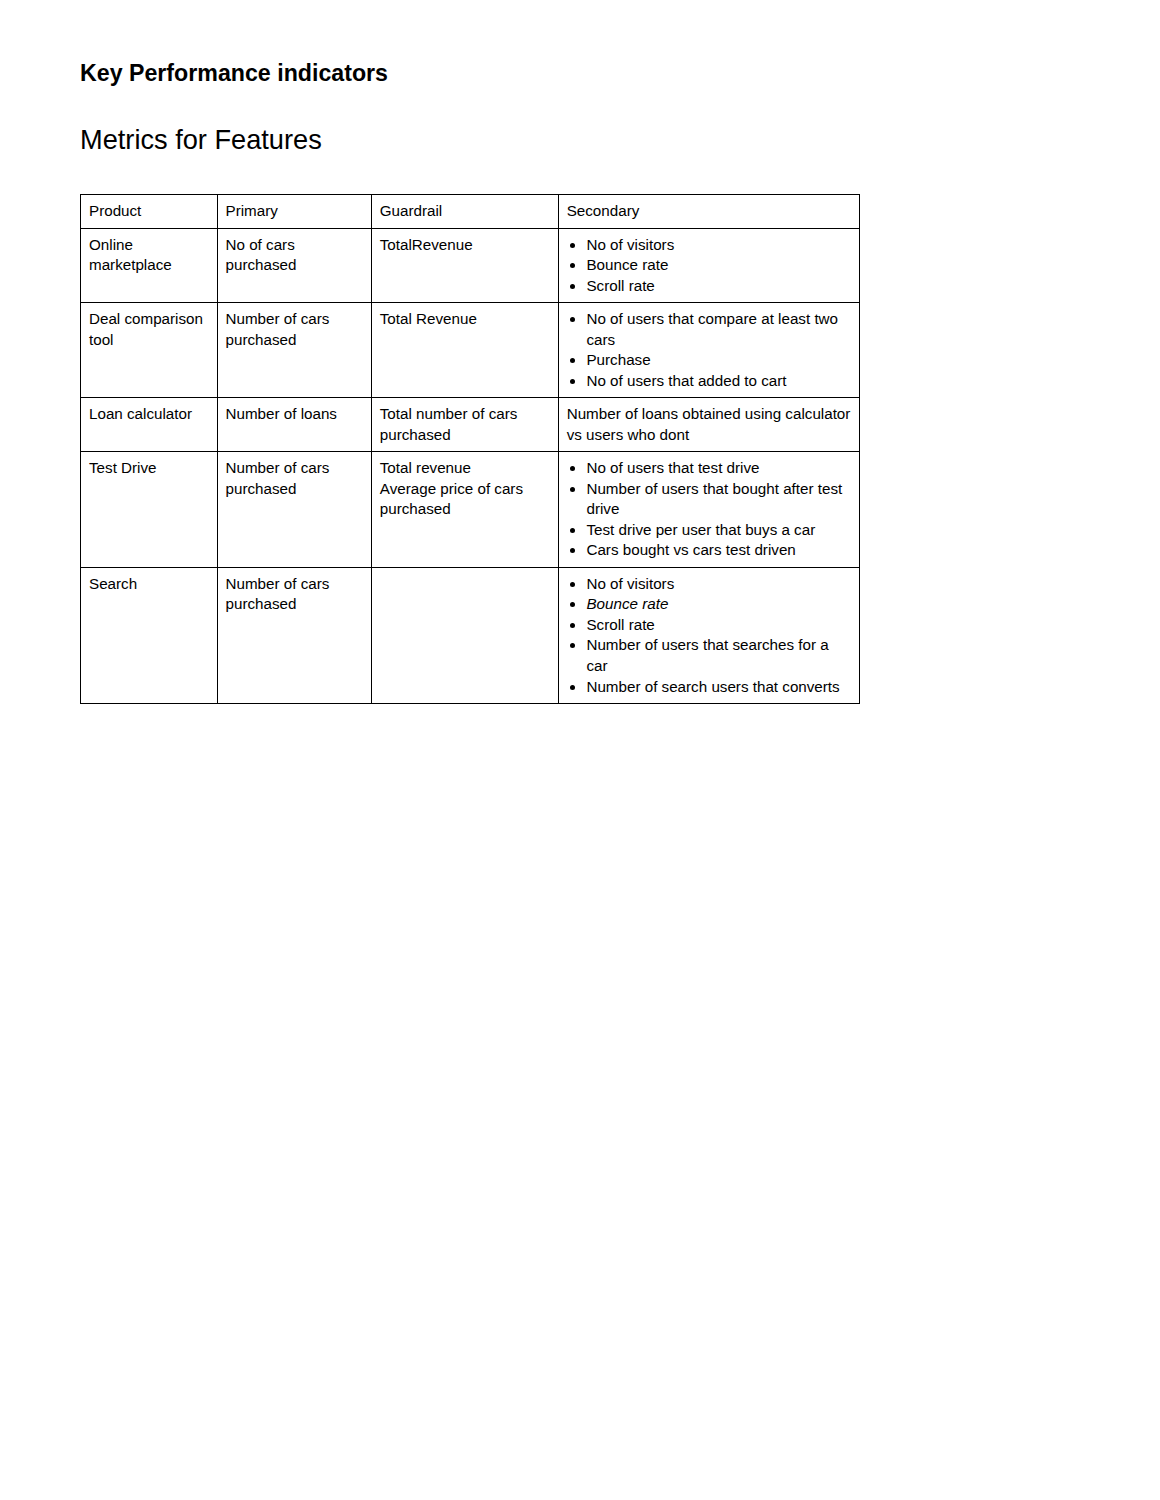Key Performance indicators
Metrics for Features
| Product | Primary | Guardrail | Secondary |
| Online marketplace | No of cars purchased | TotalRevenue | No of visitors Bounce rate Scroll rate |
| Deal comparison tool | Number of cars purchased | Total Revenue | No of users that compare at least two cars Purchase No of users that added to cart |
| Loan calculator | Number of loans | Total number of cars purchased | Number of loans obtained using calculator vs users who dont |
| Test Drive | Number of cars purchased | Total revenue Average price of cars purchased | No of users that test drive Number of users that bought after test drive Test drive per user that buys a car Cars bought vs cars test driven |
| Search | Number of cars purchased | | No of visitors Bounce rate Scroll rate Number of users that searches for a car Number of search users that converts |